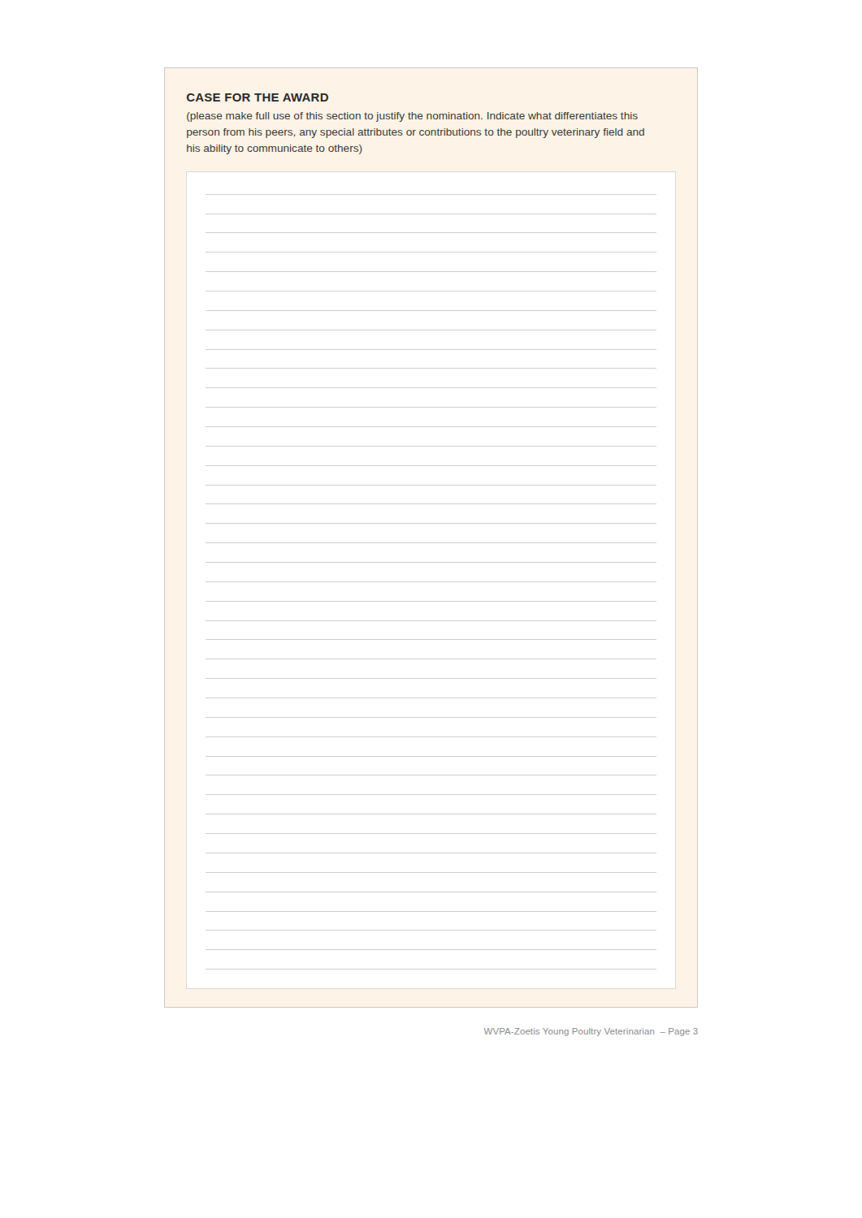CASE FOR THE AWARD
(please make full use of this section to justify the nomination. Indicate what differentiates this person from his peers, any special attributes or contributions to the poultry veterinary field and his ability to communicate to others)
WVPA-Zoetis Young Poultry Veterinarian – Page 3